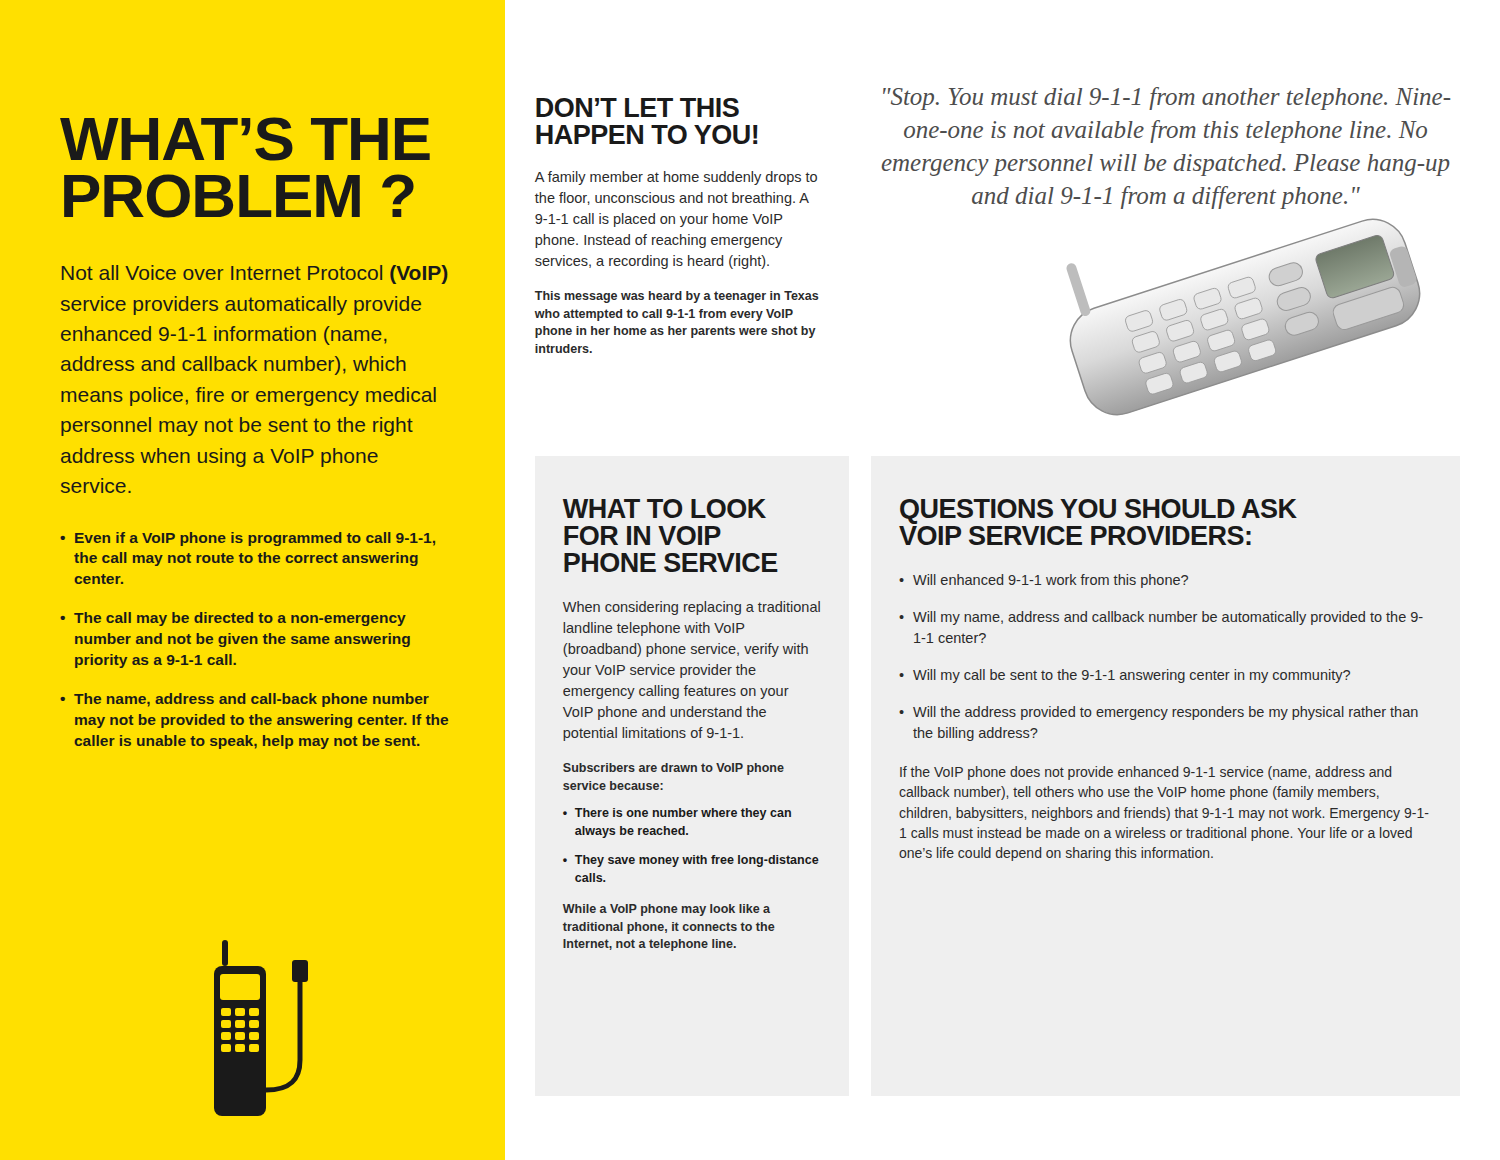What’s the
Problem ?
Not all Voice over Internet Protocol (VoIP) service providers automatically provide enhanced 9-1-1 information (name, address and callback number), which means police, fire or emergency medical personnel may not be sent to the right address when using a VoIP phone service.
Even if a VoIP phone is programmed to call 9-1-1, the call may not route to the correct answering center.
The call may be directed to a non-emergency number and not be given the same answering priority as a 9-1-1 call.
The name, address and call-back phone number may not be provided to the answering center. If the caller is unable to speak, help may not be sent.
Don’t let this
happen to you!
A family member at home suddenly drops to the floor, unconscious and not breathing. A 9-1-1 call is placed on your home VoIP phone. Instead of reaching emergency services, a recording is heard (right).
This message was heard by a teenager in Texas who attempted to call 9-1-1 from every VoIP phone in her home as her parents were shot by intruders.
"Stop. You must dial 9-1-1 from another telephone. Nine-one-one is not available from this telephone line. No emergency personnel will be dispatched. Please hang-up and dial 9-1-1 from a different phone."
What to look
for in VoIP
phone service
When considering replacing a traditional landline telephone with VoIP (broadband) phone service, verify with your VoIP service provider the emergency calling features on your VoIP phone and understand the potential limitations of 9-1-1.
Subscribers are drawn to VoIP phone service because:
There is one number where they can always be reached.
They save money with free long-distance calls.
While a VoIP phone may look like a traditional phone, it connects to the Internet, not a telephone line.
Questions you should ask
VoIP service providers:
Will enhanced 9-1-1 work from this phone?
Will my name, address and callback number be automatically provided to the 9-1-1 center?
Will my call be sent to the 9-1-1 answering center in my community?
Will the address provided to emergency responders be my physical rather than the billing address?
If the VoIP phone does not provide enhanced 9-1-1 service (name, address and callback number), tell others who use the VoIP home phone (family members, children, babysitters, neighbors and friends) that 9-1-1 may not work. Emergency 9-1-1 calls must instead be made on a wireless or traditional phone. Your life or a loved one’s life could depend on sharing this information.